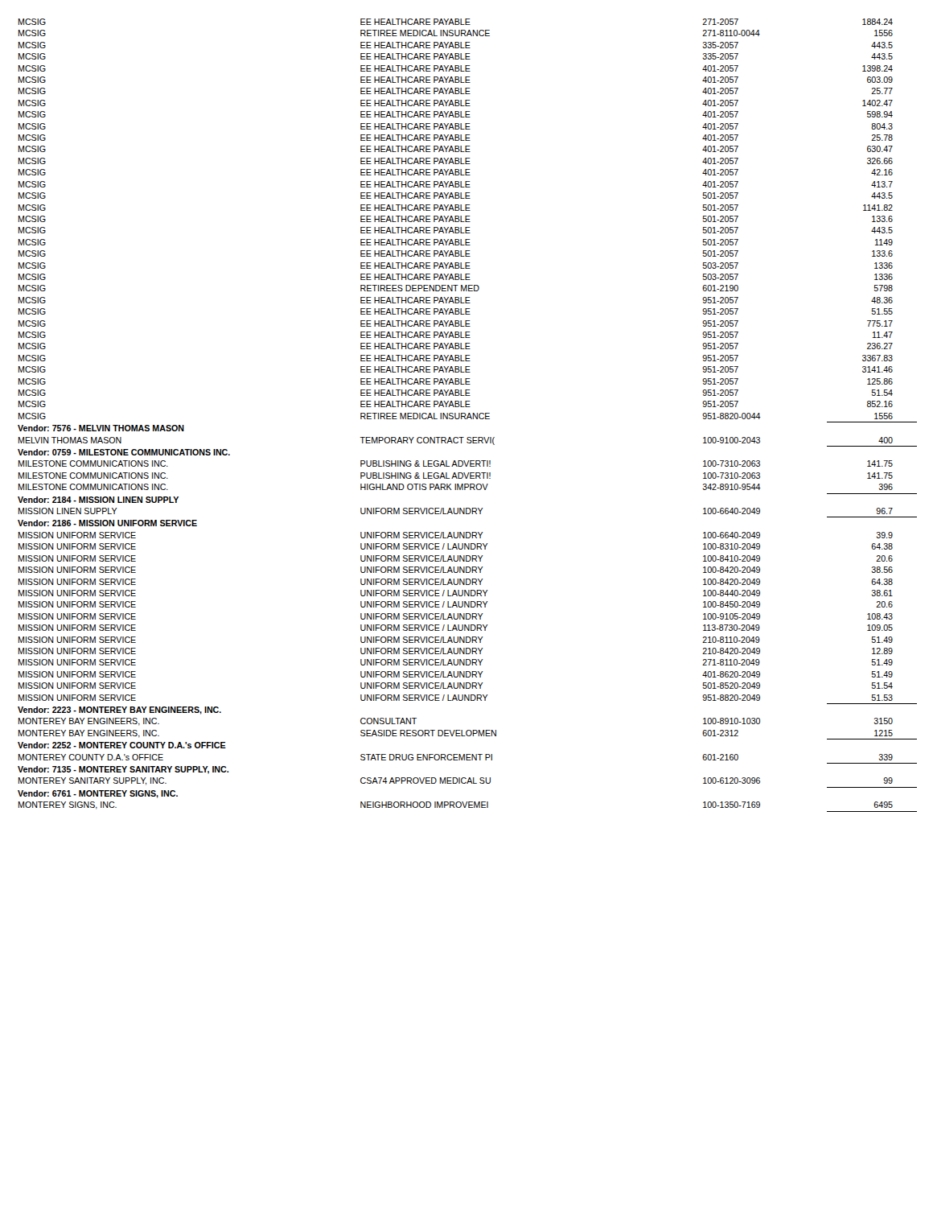| MCSIG | EE HEALTHCARE PAYABLE | 271-2057 | 1884.24 |
| MCSIG | RETIREE MEDICAL INSURANCE | 271-8110-0044 | 1556 |
| MCSIG | EE HEALTHCARE PAYABLE | 335-2057 | 443.5 |
| MCSIG | EE HEALTHCARE PAYABLE | 335-2057 | 443.5 |
| MCSIG | EE HEALTHCARE PAYABLE | 401-2057 | 1398.24 |
| MCSIG | EE HEALTHCARE PAYABLE | 401-2057 | 603.09 |
| MCSIG | EE HEALTHCARE PAYABLE | 401-2057 | 25.77 |
| MCSIG | EE HEALTHCARE PAYABLE | 401-2057 | 1402.47 |
| MCSIG | EE HEALTHCARE PAYABLE | 401-2057 | 598.94 |
| MCSIG | EE HEALTHCARE PAYABLE | 401-2057 | 804.3 |
| MCSIG | EE HEALTHCARE PAYABLE | 401-2057 | 25.78 |
| MCSIG | EE HEALTHCARE PAYABLE | 401-2057 | 630.47 |
| MCSIG | EE HEALTHCARE PAYABLE | 401-2057 | 326.66 |
| MCSIG | EE HEALTHCARE PAYABLE | 401-2057 | 42.16 |
| MCSIG | EE HEALTHCARE PAYABLE | 401-2057 | 413.7 |
| MCSIG | EE HEALTHCARE PAYABLE | 501-2057 | 443.5 |
| MCSIG | EE HEALTHCARE PAYABLE | 501-2057 | 1141.82 |
| MCSIG | EE HEALTHCARE PAYABLE | 501-2057 | 133.6 |
| MCSIG | EE HEALTHCARE PAYABLE | 501-2057 | 443.5 |
| MCSIG | EE HEALTHCARE PAYABLE | 501-2057 | 1149 |
| MCSIG | EE HEALTHCARE PAYABLE | 501-2057 | 133.6 |
| MCSIG | EE HEALTHCARE PAYABLE | 503-2057 | 1336 |
| MCSIG | EE HEALTHCARE PAYABLE | 503-2057 | 1336 |
| MCSIG | RETIREES DEPENDENT MED | 601-2190 | 5798 |
| MCSIG | EE HEALTHCARE PAYABLE | 951-2057 | 48.36 |
| MCSIG | EE HEALTHCARE PAYABLE | 951-2057 | 51.55 |
| MCSIG | EE HEALTHCARE PAYABLE | 951-2057 | 775.17 |
| MCSIG | EE HEALTHCARE PAYABLE | 951-2057 | 11.47 |
| MCSIG | EE HEALTHCARE PAYABLE | 951-2057 | 236.27 |
| MCSIG | EE HEALTHCARE PAYABLE | 951-2057 | 3367.83 |
| MCSIG | EE HEALTHCARE PAYABLE | 951-2057 | 3141.46 |
| MCSIG | EE HEALTHCARE PAYABLE | 951-2057 | 125.86 |
| MCSIG | EE HEALTHCARE PAYABLE | 951-2057 | 51.54 |
| MCSIG | EE HEALTHCARE PAYABLE | 951-2057 | 852.16 |
| MCSIG | RETIREE MEDICAL INSURANCE | 951-8820-0044 | 1556 |
| Vendor: 7576 - MELVIN THOMAS MASON |
| MELVIN THOMAS MASON | TEMPORARY CONTRACT SERVI( | 100-9100-2043 | 400 |
| Vendor: 0759 - MILESTONE COMMUNICATIONS INC. |
| MILESTONE COMMUNICATIONS INC. | PUBLISHING & LEGAL ADVERTI! | 100-7310-2063 | 141.75 |
| MILESTONE COMMUNICATIONS INC. | PUBLISHING & LEGAL ADVERTI! | 100-7310-2063 | 141.75 |
| MILESTONE COMMUNICATIONS INC. | HIGHLAND OTIS PARK IMPROV | 342-8910-9544 | 396 |
| Vendor: 2184 - MISSION LINEN SUPPLY |
| MISSION LINEN SUPPLY | UNIFORM SERVICE/LAUNDRY | 100-6640-2049 | 96.7 |
| Vendor: 2186 - MISSION UNIFORM SERVICE |
| MISSION UNIFORM SERVICE | UNIFORM SERVICE/LAUNDRY | 100-6640-2049 | 39.9 |
| MISSION UNIFORM SERVICE | UNIFORM SERVICE / LAUNDRY | 100-8310-2049 | 64.38 |
| MISSION UNIFORM SERVICE | UNIFORM SERVICE/LAUNDRY | 100-8410-2049 | 20.6 |
| MISSION UNIFORM SERVICE | UNIFORM SERVICE/LAUNDRY | 100-8420-2049 | 38.56 |
| MISSION UNIFORM SERVICE | UNIFORM SERVICE/LAUNDRY | 100-8420-2049 | 64.38 |
| MISSION UNIFORM SERVICE | UNIFORM SERVICE / LAUNDRY | 100-8440-2049 | 38.61 |
| MISSION UNIFORM SERVICE | UNIFORM SERVICE / LAUNDRY | 100-8450-2049 | 20.6 |
| MISSION UNIFORM SERVICE | UNIFORM SERVICE/LAUNDRY | 100-9105-2049 | 108.43 |
| MISSION UNIFORM SERVICE | UNIFORM SERVICE / LAUNDRY | 113-8730-2049 | 109.05 |
| MISSION UNIFORM SERVICE | UNIFORM SERVICE/LAUNDRY | 210-8110-2049 | 51.49 |
| MISSION UNIFORM SERVICE | UNIFORM SERVICE/LAUNDRY | 210-8420-2049 | 12.89 |
| MISSION UNIFORM SERVICE | UNIFORM SERVICE/LAUNDRY | 271-8110-2049 | 51.49 |
| MISSION UNIFORM SERVICE | UNIFORM SERVICE/LAUNDRY | 401-8620-2049 | 51.49 |
| MISSION UNIFORM SERVICE | UNIFORM SERVICE/LAUNDRY | 501-8520-2049 | 51.54 |
| MISSION UNIFORM SERVICE | UNIFORM SERVICE / LAUNDRY | 951-8820-2049 | 51.53 |
| Vendor: 2223 - MONTEREY BAY ENGINEERS, INC. |
| MONTEREY BAY ENGINEERS, INC. | CONSULTANT | 100-8910-1030 | 3150 |
| MONTEREY BAY ENGINEERS, INC. | SEASIDE RESORT DEVELOPMEN | 601-2312 | 1215 |
| Vendor: 2252 - MONTEREY COUNTY D.A.'s OFFICE |
| MONTEREY COUNTY D.A.'s OFFICE | STATE DRUG ENFORCEMENT PI | 601-2160 | 339 |
| Vendor: 7135 - MONTEREY SANITARY SUPPLY, INC. |
| MONTEREY SANITARY SUPPLY, INC. | CSA74 APPROVED MEDICAL SU | 100-6120-3096 | 99 |
| Vendor: 6761 - MONTEREY SIGNS, INC. |
| MONTEREY SIGNS, INC. | NEIGHBORHOOD IMPROVEMEI | 100-1350-7169 | 6495 |